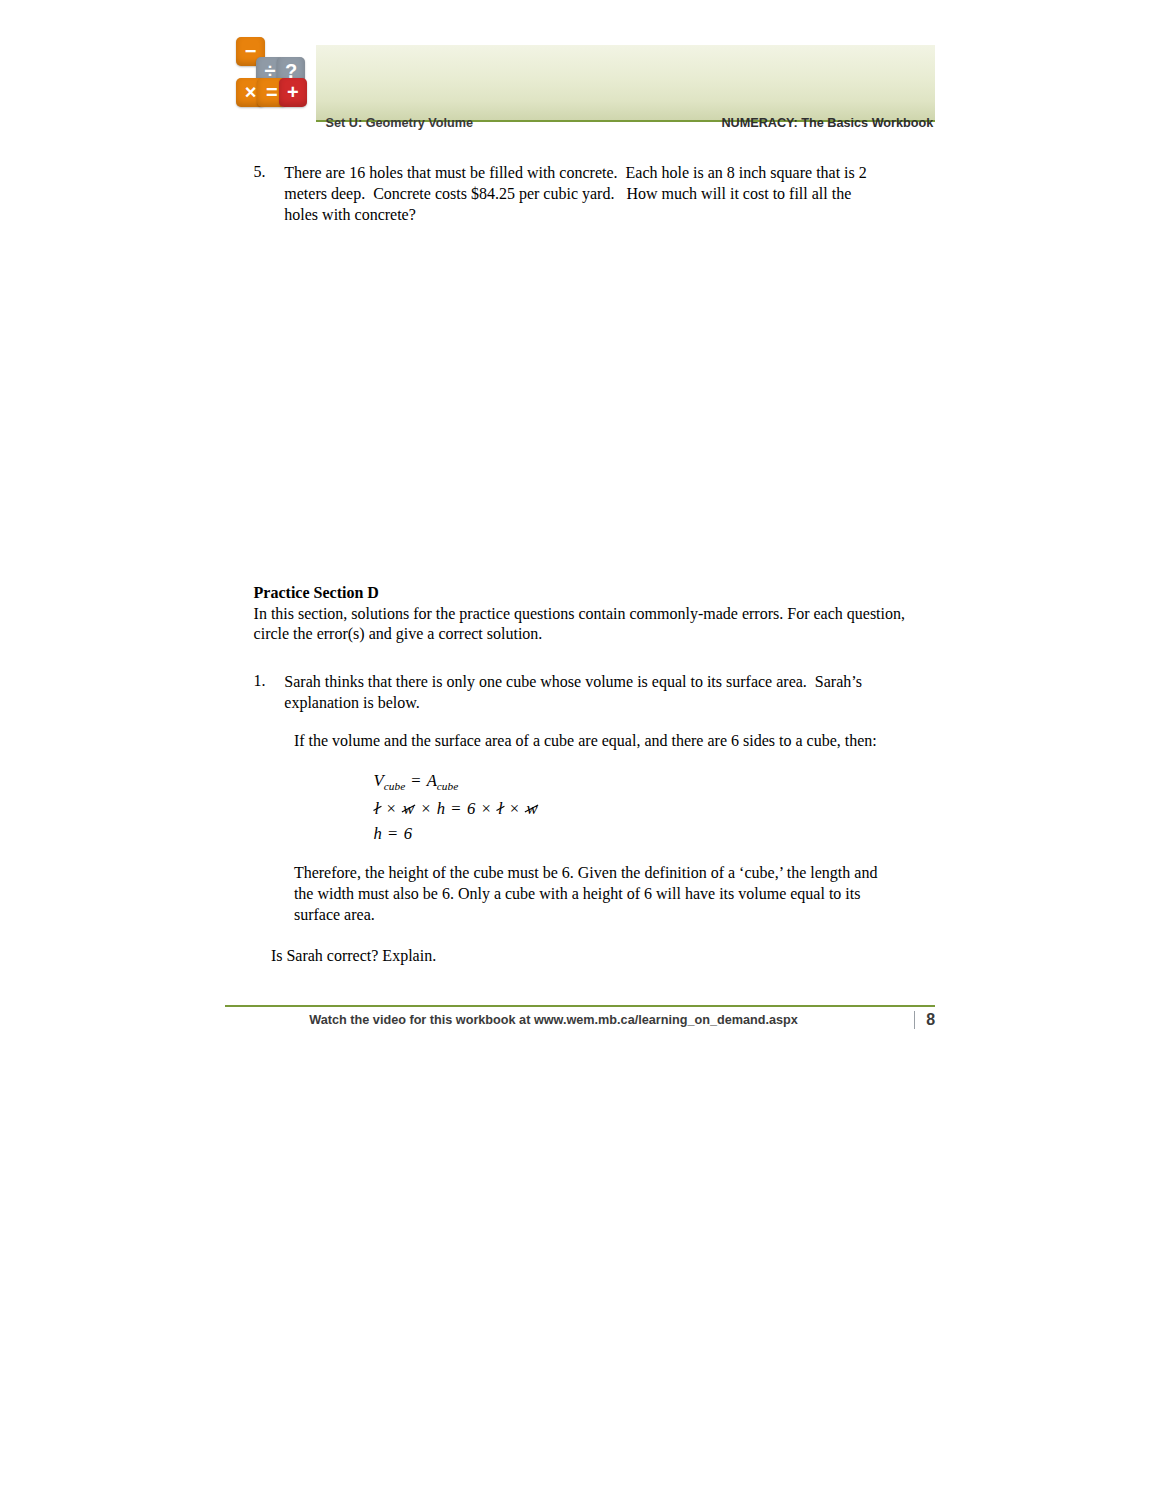−
÷
?
×
=
+
Set U: Geometry Volume NUMERACY: The Basics Workbook
5.
There are 16 holes that must be filled with concrete. Each hole is an 8 inch square that is 2 meters deep. Concrete costs $84.25 per cubic yard. How much will it cost to fill all the holes with concrete?
Practice Section D
In this section, solutions for the practice questions contain commonly-made errors. For each question, circle the error(s) and give a correct solution.
1.
Sarah thinks that there is only one cube whose volume is equal to its surface area. Sarah’s explanation is below.
If the volume and the surface area of a cube are equal, and there are 6 sides to a cube, then:
Vcube = Acube
l × w × h = 6 × l × w
h = 6
Therefore, the height of the cube must be 6. Given the definition of a ‘cube,’ the length and the width must also be 6. Only a cube with a height of 6 will have its volume equal to its surface area.
Is Sarah correct? Explain.
Watch the video for this workbook at www.wem.mb.ca/learning_on_demand.aspx
8